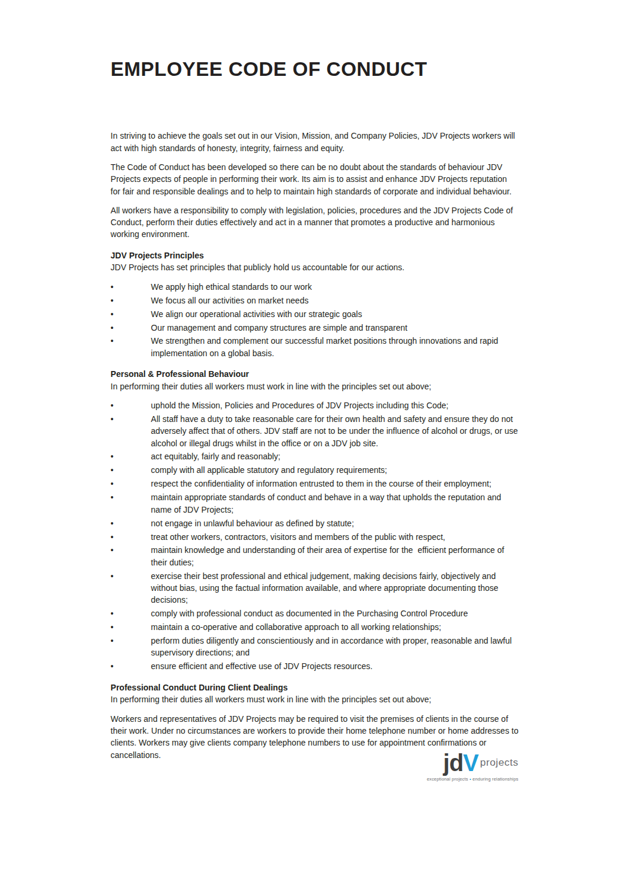Employee Code of Conduct
In striving to achieve the goals set out in our Vision, Mission, and Company Policies, JDV Projects workers will act with high standards of honesty, integrity, fairness and equity.
The Code of Conduct has been developed so there can be no doubt about the standards of behaviour JDV Projects expects of people in performing their work. Its aim is to assist and enhance JDV Projects reputation for fair and responsible dealings and to help to maintain high standards of corporate and individual behaviour.
All workers have a responsibility to comply with legislation, policies, procedures and the JDV Projects Code of Conduct, perform their duties effectively and act in a manner that promotes a productive and harmonious working environment.
JDV Projects Principles
JDV Projects has set principles that publicly hold us accountable for our actions.
We apply high ethical standards to our work
We focus all our activities on market needs
We align our operational activities with our strategic goals
Our management and company structures are simple and transparent
We strengthen and complement our successful market positions through innovations and rapid implementation on a global basis.
Personal & Professional Behaviour
In performing their duties all workers must work in line with the principles set out above;
uphold the Mission, Policies and Procedures of JDV Projects including this Code;
All staff have a duty to take reasonable care for their own health and safety and ensure they do not adversely affect that of others. JDV staff are not to be under the influence of alcohol or drugs, or use alcohol or illegal drugs whilst in the office or on a JDV job site.
act equitably, fairly and reasonably;
comply with all applicable statutory and regulatory requirements;
respect the confidentiality of information entrusted to them in the course of their employment;
maintain appropriate standards of conduct and behave in a way that upholds the reputation and name of JDV Projects;
not engage in unlawful behaviour as defined by statute;
treat other workers, contractors, visitors and members of the public with respect,
maintain knowledge and understanding of their area of expertise for the efficient performance of their duties;
exercise their best professional and ethical judgement, making decisions fairly, objectively and without bias, using the factual information available, and where appropriate documenting those decisions;
comply with professional conduct as documented in the Purchasing Control Procedure
maintain a co-operative and collaborative approach to all working relationships;
perform duties diligently and conscientiously and in accordance with proper, reasonable and lawful supervisory directions; and
ensure efficient and effective use of JDV Projects resources.
Professional Conduct During Client Dealings
In performing their duties all workers must work in line with the principles set out above;
Workers and representatives of JDV Projects may be required to visit the premises of clients in the course of their work. Under no circumstances are workers to provide their home telephone number or home addresses to clients. Workers may give clients company telephone numbers to use for appointment confirmations or cancellations.
jdV projects
exceptional projects • enduring relationships